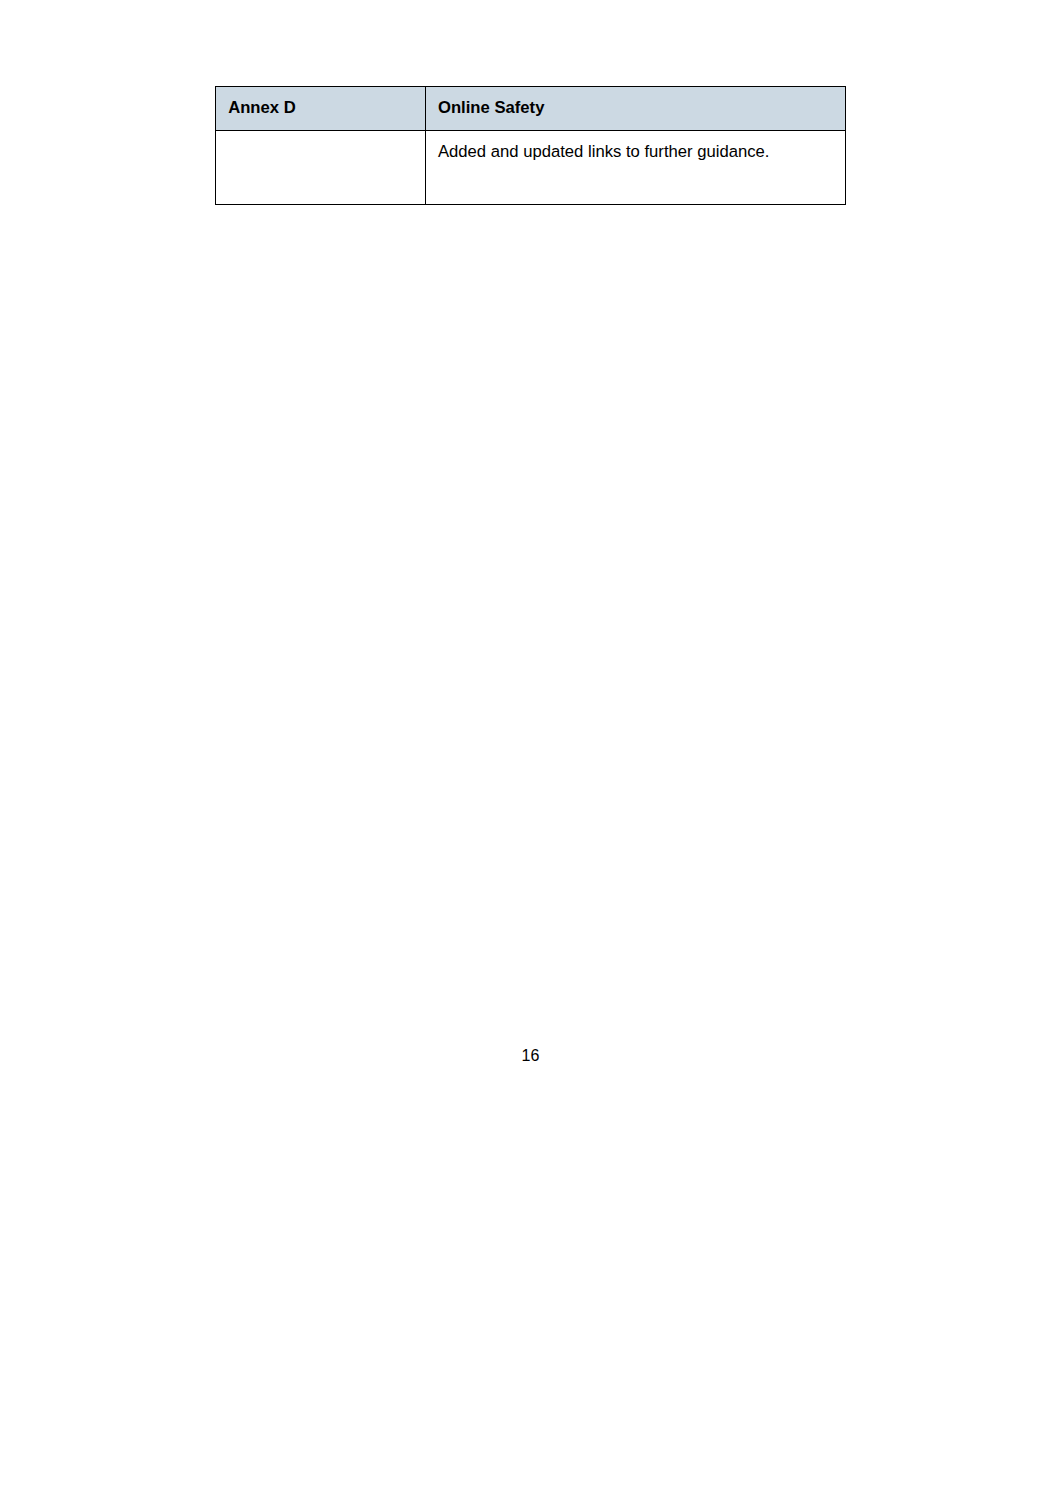| Annex D | Online Safety |
| | Added and updated links to further guidance. |
16